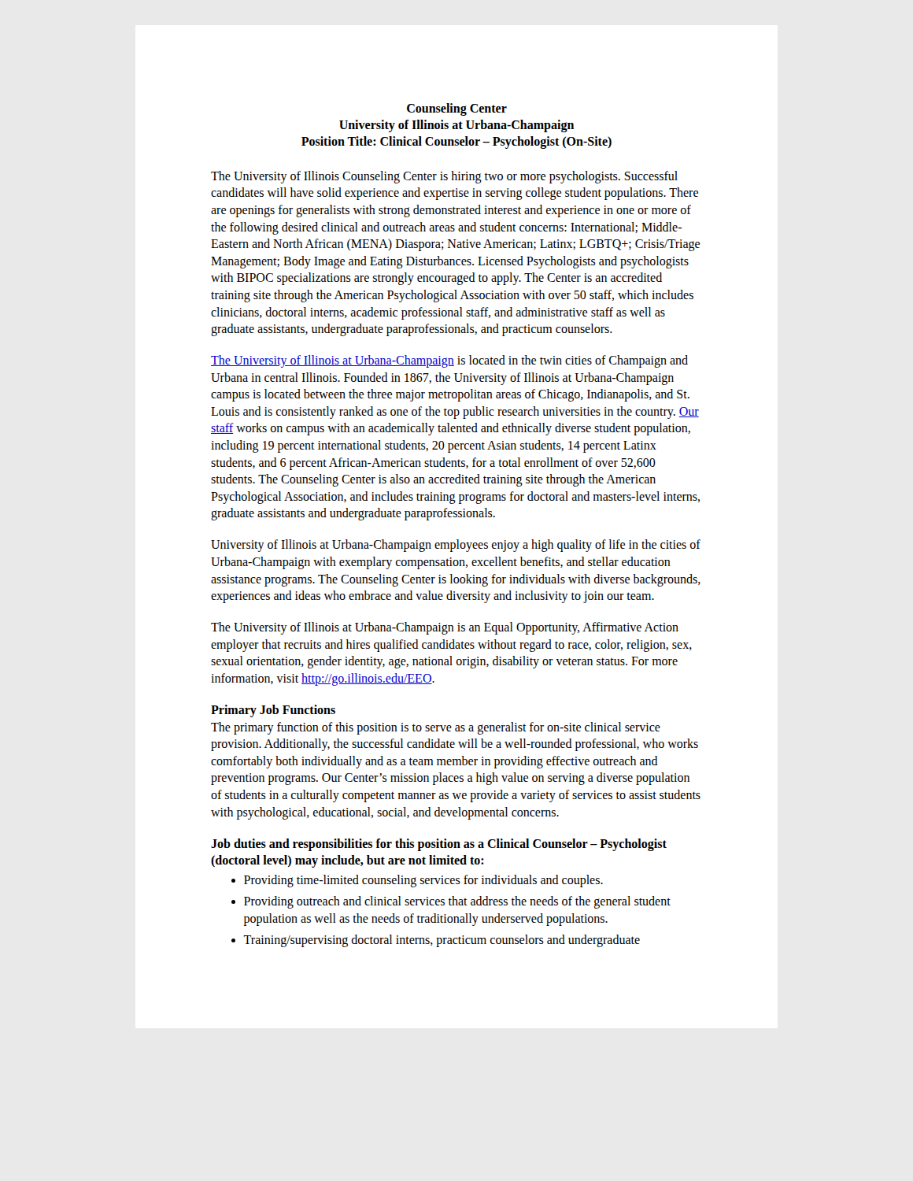Counseling Center
University of Illinois at Urbana-Champaign
Position Title: Clinical Counselor – Psychologist (On-Site)
The University of Illinois Counseling Center is hiring two or more psychologists. Successful candidates will have solid experience and expertise in serving college student populations. There are openings for generalists with strong demonstrated interest and experience in one or more of the following desired clinical and outreach areas and student concerns: International; Middle-Eastern and North African (MENA) Diaspora; Native American; Latinx; LGBTQ+; Crisis/Triage Management; Body Image and Eating Disturbances. Licensed Psychologists and psychologists with BIPOC specializations are strongly encouraged to apply. The Center is an accredited training site through the American Psychological Association with over 50 staff, which includes clinicians, doctoral interns, academic professional staff, and administrative staff as well as graduate assistants, undergraduate paraprofessionals, and practicum counselors.
The University of Illinois at Urbana-Champaign is located in the twin cities of Champaign and Urbana in central Illinois. Founded in 1867, the University of Illinois at Urbana-Champaign campus is located between the three major metropolitan areas of Chicago, Indianapolis, and St. Louis and is consistently ranked as one of the top public research universities in the country. Our staff works on campus with an academically talented and ethnically diverse student population, including 19 percent international students, 20 percent Asian students, 14 percent Latinx students, and 6 percent African-American students, for a total enrollment of over 52,600 students. The Counseling Center is also an accredited training site through the American Psychological Association, and includes training programs for doctoral and masters-level interns, graduate assistants and undergraduate paraprofessionals.
University of Illinois at Urbana-Champaign employees enjoy a high quality of life in the cities of Urbana-Champaign with exemplary compensation, excellent benefits, and stellar education assistance programs. The Counseling Center is looking for individuals with diverse backgrounds, experiences and ideas who embrace and value diversity and inclusivity to join our team.
The University of Illinois at Urbana-Champaign is an Equal Opportunity, Affirmative Action employer that recruits and hires qualified candidates without regard to race, color, religion, sex, sexual orientation, gender identity, age, national origin, disability or veteran status. For more information, visit http://go.illinois.edu/EEO.
Primary Job Functions
The primary function of this position is to serve as a generalist for on-site clinical service provision. Additionally, the successful candidate will be a well-rounded professional, who works comfortably both individually and as a team member in providing effective outreach and prevention programs. Our Center’s mission places a high value on serving a diverse population of students in a culturally competent manner as we provide a variety of services to assist students with psychological, educational, social, and developmental concerns.
Job duties and responsibilities for this position as a Clinical Counselor – Psychologist (doctoral level) may include, but are not limited to:
Providing time-limited counseling services for individuals and couples.
Providing outreach and clinical services that address the needs of the general student population as well as the needs of traditionally underserved populations.
Training/supervising doctoral interns, practicum counselors and undergraduate